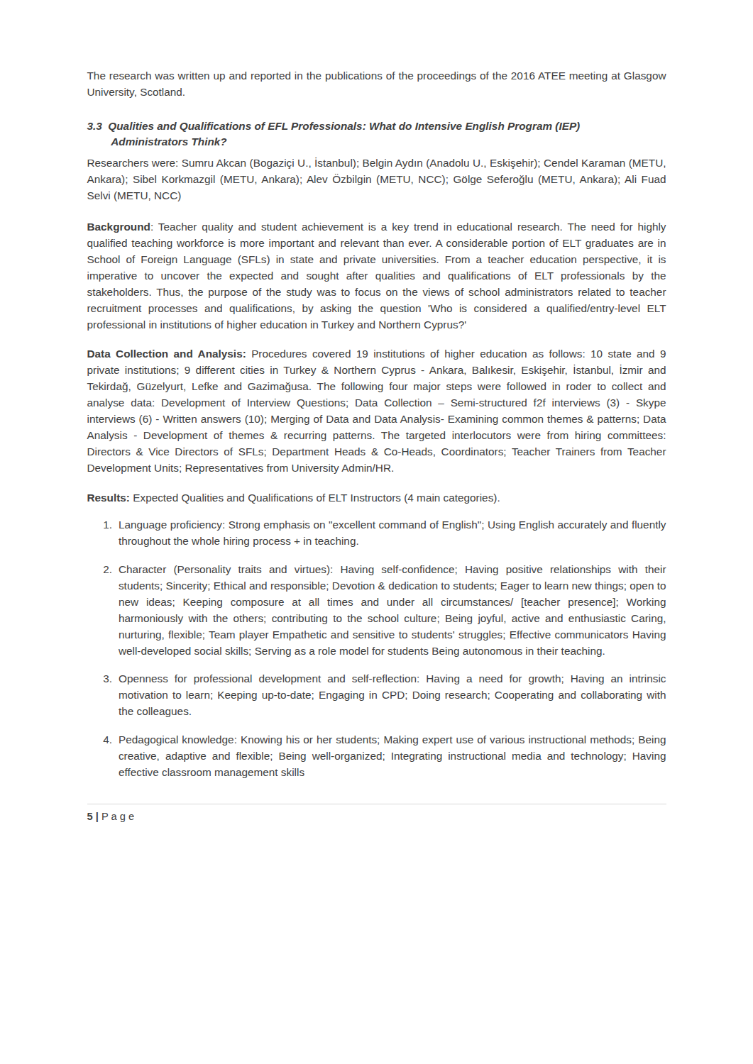The research was written up and reported in the publications of the proceedings of the 2016 ATEE meeting at Glasgow University, Scotland.
3.3 Qualities and Qualifications of EFL Professionals: What do Intensive English Program (IEP)Administrators Think?
Researchers were: Sumru Akcan (Bogaziçi U., İstanbul); Belgin Aydın (Anadolu U., Eskişehir); Cendel Karaman (METU, Ankara); Sibel Korkmazgil (METU, Ankara); Alev Özbilgin (METU, NCC); Gölge Seferoğlu (METU, Ankara); Ali Fuad Selvi (METU, NCC)
Background: Teacher quality and student achievement is a key trend in educational research. The need for highly qualified teaching workforce is more important and relevant than ever. A considerable portion of ELT graduates are in School of Foreign Language (SFLs) in state and private universities. From a teacher education perspective, it is imperative to uncover the expected and sought after qualities and qualifications of ELT professionals by the stakeholders. Thus, the purpose of the study was to focus on the views of school administrators related to teacher recruitment processes and qualifications, by asking the question 'Who is considered a qualified/entry-level ELT professional in institutions of higher education in Turkey and Northern Cyprus?'
Data Collection and Analysis: Procedures covered 19 institutions of higher education as follows: 10 state and 9 private institutions; 9 different cities in Turkey & Northern Cyprus - Ankara, Balıkesir, Eskişehir, İstanbul, İzmir and Tekirdağ, Güzelyurt, Lefke and Gazimağusa. The following four major steps were followed in roder to collect and analyse data: Development of Interview Questions; Data Collection – Semi-structured f2f interviews (3) - Skype interviews (6) - Written answers (10); Merging of Data and Data Analysis- Examining common themes & patterns; Data Analysis - Development of themes & recurring patterns. The targeted interlocutors were from hiring committees: Directors & Vice Directors of SFLs; Department Heads & Co-Heads, Coordinators; Teacher Trainers from Teacher Development Units; Representatives from University Admin/HR.
Results: Expected Qualities and Qualifications of ELT Instructors (4 main categories).
Language proficiency: Strong emphasis on "excellent command of English"; Using English accurately and fluently throughout the whole hiring process + in teaching.
Character (Personality traits and virtues): Having self-confidence; Having positive relationships with their students; Sincerity; Ethical and responsible; Devotion & dedication to students; Eager to learn new things; open to new ideas; Keeping composure at all times and under all circumstances/ [teacher presence]; Working harmoniously with the others; contributing to the school culture; Being joyful, active and enthusiastic Caring, nurturing, flexible; Team player Empathetic and sensitive to students' struggles; Effective communicators Having well-developed social skills; Serving as a role model for students Being autonomous in their teaching.
Openness for professional development and self-reflection: Having a need for growth; Having an intrinsic motivation to learn; Keeping up-to-date; Engaging in CPD; Doing research; Cooperating and collaborating with the colleagues.
Pedagogical knowledge: Knowing his or her students; Making expert use of various instructional methods; Being creative, adaptive and flexible; Being well-organized; Integrating instructional media and technology; Having effective classroom management skills
5 | P a g e